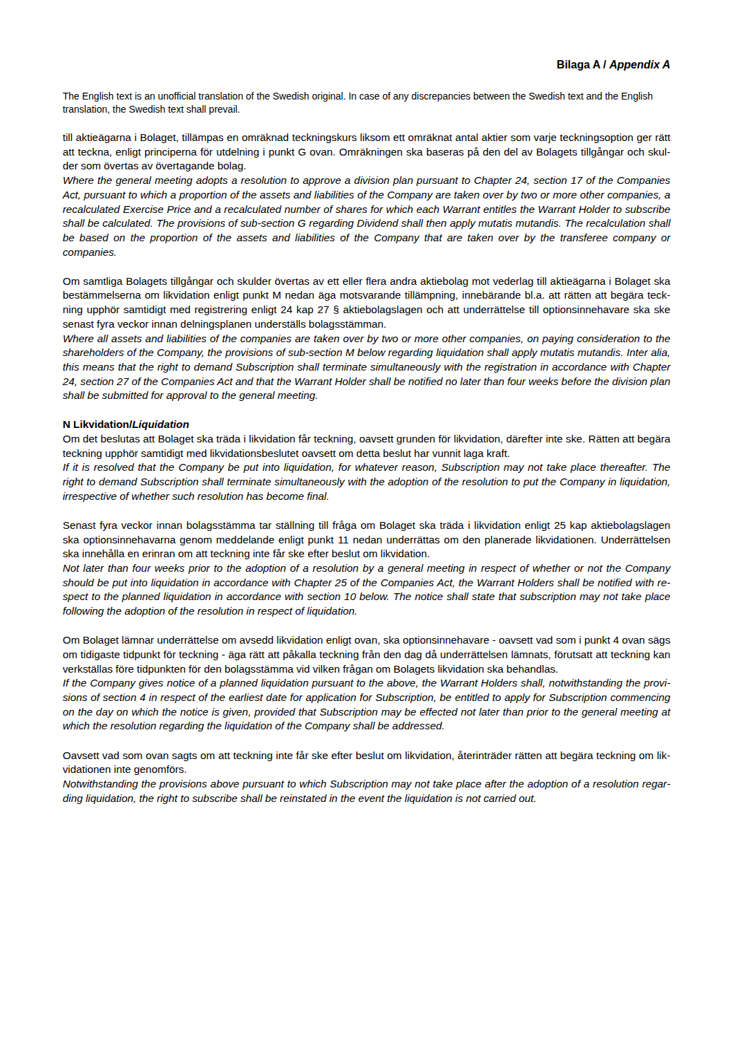Bilaga A / Appendix A
The English text is an unofficial translation of the Swedish original. In case of any discrepancies between the Swedish text and the English translation, the Swedish text shall prevail.
till aktieägarna i Bolaget, tillämpas en omräknad teckningskurs liksom ett omräknat antal aktier som varje teckningsoption ger rätt att teckna, enligt principerna för utdelning i punkt G ovan. Omräkningen ska baseras på den del av Bolagets tillgångar och skulder som övertas av övertagande bolag.
Where the general meeting adopts a resolution to approve a division plan pursuant to Chapter 24, section 17 of the Companies Act, pursuant to which a proportion of the assets and liabilities of the Company are taken over by two or more other companies, a recalculated Exercise Price and a recalculated number of shares for which each Warrant entitles the Warrant Holder to subscribe shall be calculated. The provisions of sub-section G regarding Dividend shall then apply mutatis mutandis. The recalculation shall be based on the proportion of the assets and liabilities of the Company that are taken over by the transferee company or companies.
Om samtliga Bolagets tillgångar och skulder övertas av ett eller flera andra aktiebolag mot vederlag till aktieägarna i Bolaget ska bestämmelserna om likvidation enligt punkt M nedan äga motsvarande tillämpning, innebärande bl.a. att rätten att begära teckning upphör samtidigt med registrering enligt 24 kap 27 § aktiebolagslagen och att underrättelse till optionsinnehavare ska ske senast fyra veckor innan delningsplanen underställs bolagsstämman.
Where all assets and liabilities of the companies are taken over by two or more other companies, on paying consideration to the shareholders of the Company, the provisions of sub-section M below regarding liquidation shall apply mutatis mutandis. Inter alia, this means that the right to demand Subscription shall terminate simultaneously with the registration in accordance with Chapter 24, section 27 of the Companies Act and that the Warrant Holder shall be notified no later than four weeks before the division plan shall be submitted for approval to the general meeting.
N Likvidation/Liquidation
Om det beslutas att Bolaget ska träda i likvidation får teckning, oavsett grunden för likvidation, därefter inte ske. Rätten att begära teckning upphör samtidigt med likvidationsbeslutet oavsett om detta beslut har vunnit laga kraft.
If it is resolved that the Company be put into liquidation, for whatever reason, Subscription may not take place thereafter. The right to demand Subscription shall terminate simultaneously with the adoption of the resolution to put the Company in liquidation, irrespective of whether such resolution has become final.
Senast fyra veckor innan bolagsstämma tar ställning till fråga om Bolaget ska träda i likvidation enligt 25 kap aktiebolagslagen ska optionsinnehavarna genom meddelande enligt punkt 11 nedan underrättas om den planerade likvidationen. Underrättelsen ska innehålla en erinran om att teckning inte får ske efter beslut om likvidation.
Not later than four weeks prior to the adoption of a resolution by a general meeting in respect of whether or not the Company should be put into liquidation in accordance with Chapter 25 of the Companies Act, the Warrant Holders shall be notified with respect to the planned liquidation in accordance with section 10 below. The notice shall state that subscription may not take place following the adoption of the resolution in respect of liquidation.
Om Bolaget lämnar underrättelse om avsedd likvidation enligt ovan, ska optionsinnehavare - oavsett vad som i punkt 4 ovan sägs om tidigaste tidpunkt för teckning - äga rätt att påkalla teckning från den dag då underrättelsen lämnats, förutsatt att teckning kan verkställas före tidpunkten för den bolagsstämma vid vilken frågan om Bolagets likvidation ska behandlas.
If the Company gives notice of a planned liquidation pursuant to the above, the Warrant Holders shall, notwithstanding the provisions of section 4 in respect of the earliest date for application for Subscription, be entitled to apply for Subscription commencing on the day on which the notice is given, provided that Subscription may be effected not later than prior to the general meeting at which the resolution regarding the liquidation of the Company shall be addressed.
Oavsett vad som ovan sagts om att teckning inte får ske efter beslut om likvidation, återinträder rätten att begära teckning om likvidationen inte genomförs.
Notwithstanding the provisions above pursuant to which Subscription may not take place after the adoption of a resolution regarding liquidation, the right to subscribe shall be reinstated in the event the liquidation is not carried out.